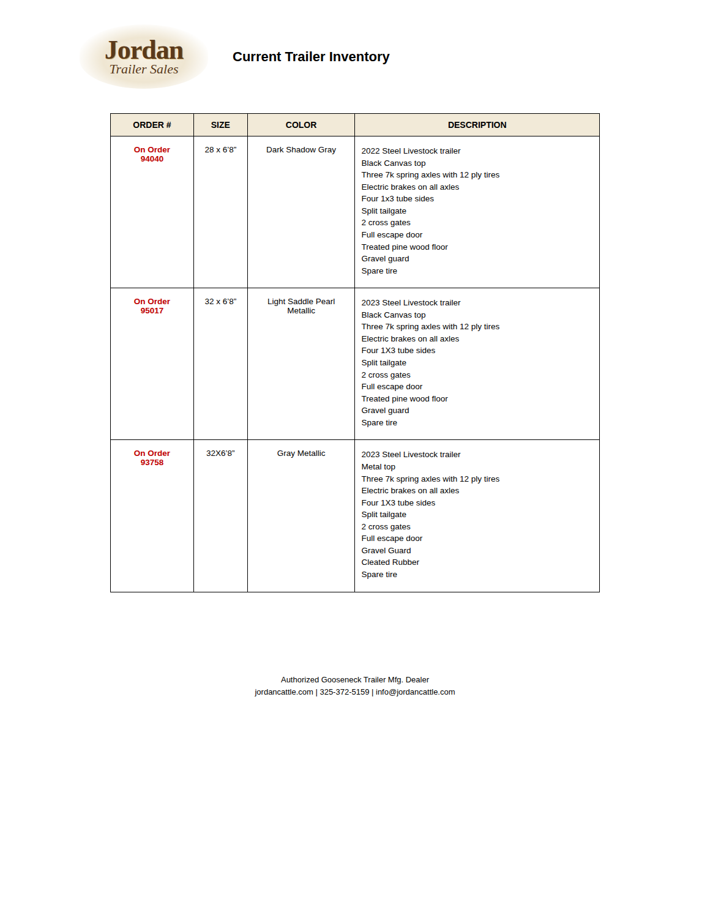Jordan Trailer Sales
Current Trailer Inventory
| ORDER # | SIZE | COLOR | DESCRIPTION |
| --- | --- | --- | --- |
| On Order 94040 | 28 x 6’8” | Dark Shadow Gray | 2022 Steel Livestock trailer Black Canvas top Three 7k spring axles with 12 ply tires Electric brakes on all axles Four 1x3 tube sides Split tailgate 2 cross gates Full escape door Treated pine wood floor Gravel guard Spare tire |
| On Order 95017 | 32 x 6’8” | Light Saddle Pearl Metallic | 2023 Steel Livestock trailer Black Canvas top Three 7k spring axles with 12 ply tires Electric brakes on all axles Four 1X3 tube sides Split tailgate 2 cross gates Full escape door Treated pine wood floor Gravel guard Spare tire |
| On Order 93758 | 32X6’8” | Gray Metallic | 2023 Steel Livestock trailer Metal top Three 7k spring axles with 12 ply tires Electric brakes on all axles Four 1X3 tube sides Split tailgate 2 cross gates Full escape door Gravel Guard Cleated Rubber Spare tire |
Authorized Gooseneck Trailer Mfg. Dealer
jordancattle.com | 325-372-5159 | info@jordancattle.com